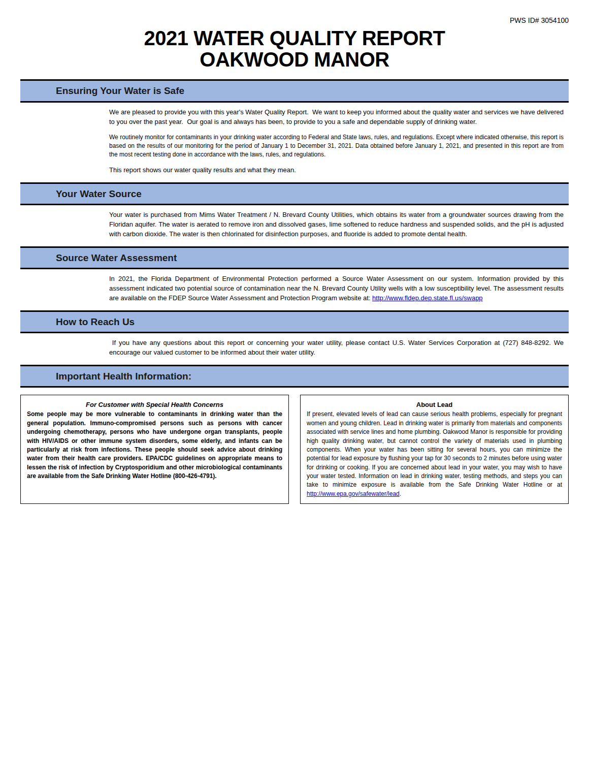PWS ID# 3054100
2021 WATER QUALITY REPORT
OAKWOOD MANOR
Ensuring Your Water is Safe
We are pleased to provide you with this year's Water Quality Report. We want to keep you informed about the quality water and services we have delivered to you over the past year. Our goal is and always has been, to provide to you a safe and dependable supply of drinking water.
We routinely monitor for contaminants in your drinking water according to Federal and State laws, rules, and regulations. Except where indicated otherwise, this report is based on the results of our monitoring for the period of January 1 to December 31, 2021. Data obtained before January 1, 2021, and presented in this report are from the most recent testing done in accordance with the laws, rules, and regulations.
This report shows our water quality results and what they mean.
Your Water Source
Your water is purchased from Mims Water Treatment / N. Brevard County Utilities, which obtains its water from a groundwater sources drawing from the Floridan aquifer. The water is aerated to remove iron and dissolved gases, lime softened to reduce hardness and suspended solids, and the pH is adjusted with carbon dioxide. The water is then chlorinated for disinfection purposes, and fluoride is added to promote dental health.
Source Water Assessment
In 2021, the Florida Department of Environmental Protection performed a Source Water Assessment on our system. Information provided by this assessment indicated two potential source of contamination near the N. Brevard County Utility wells with a low susceptibility level. The assessment results are available on the FDEP Source Water Assessment and Protection Program website at: http://www.fldep.dep.state.fl.us/swapp
How to Reach Us
If you have any questions about this report or concerning your water utility, please contact U.S. Water Services Corporation at (727) 848-8292. We encourage our valued customer to be informed about their water utility.
Important Health Information:
For Customer with Special Health Concerns
Some people may be more vulnerable to contaminants in drinking water than the general population. Immuno-compromised persons such as persons with cancer undergoing chemotherapy, persons who have undergone organ transplants, people with HIV/AIDS or other immune system disorders, some elderly, and infants can be particularly at risk from infections. These people should seek advice about drinking water from their health care providers. EPA/CDC guidelines on appropriate means to lessen the risk of infection by Cryptosporidium and other microbiological contaminants are available from the Safe Drinking Water Hotline (800-426-4791).
About Lead
If present, elevated levels of lead can cause serious health problems, especially for pregnant women and young children. Lead in drinking water is primarily from materials and components associated with service lines and home plumbing. Oakwood Manor is responsible for providing high quality drinking water, but cannot control the variety of materials used in plumbing components. When your water has been sitting for several hours, you can minimize the potential for lead exposure by flushing your tap for 30 seconds to 2 minutes before using water for drinking or cooking. If you are concerned about lead in your water, you may wish to have your water tested. Information on lead in drinking water, testing methods, and steps you can take to minimize exposure is available from the Safe Drinking Water Hotline or at http://www.epa.gov/safewater/lead.